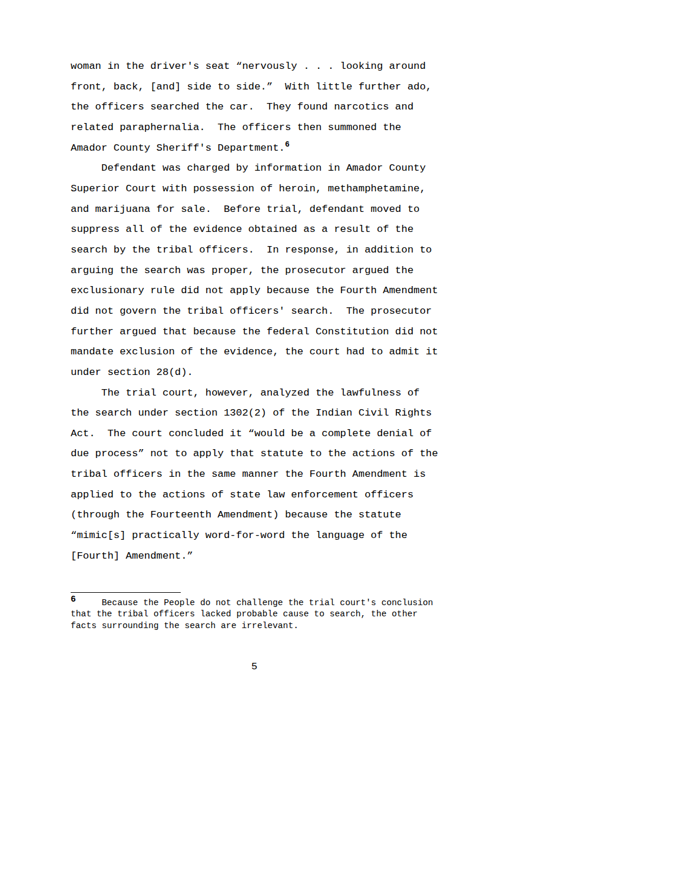woman in the driver's seat “nervously . . . looking around front, back, [and] side to side.” With little further ado, the officers searched the car. They found narcotics and related paraphernalia. The officers then summoned the Amador County Sheriff's Department.6
Defendant was charged by information in Amador County Superior Court with possession of heroin, methamphetamine, and marijuana for sale. Before trial, defendant moved to suppress all of the evidence obtained as a result of the search by the tribal officers. In response, in addition to arguing the search was proper, the prosecutor argued the exclusionary rule did not apply because the Fourth Amendment did not govern the tribal officers' search. The prosecutor further argued that because the federal Constitution did not mandate exclusion of the evidence, the court had to admit it under section 28(d).
The trial court, however, analyzed the lawfulness of the search under section 1302(2) of the Indian Civil Rights Act. The court concluded it “would be a complete denial of due process” not to apply that statute to the actions of the tribal officers in the same manner the Fourth Amendment is applied to the actions of state law enforcement officers (through the Fourteenth Amendment) because the statute “mimic[s] practically word-for-word the language of the [Fourth] Amendment.”
6 Because the People do not challenge the trial court's conclusion that the tribal officers lacked probable cause to search, the other facts surrounding the search are irrelevant.
5